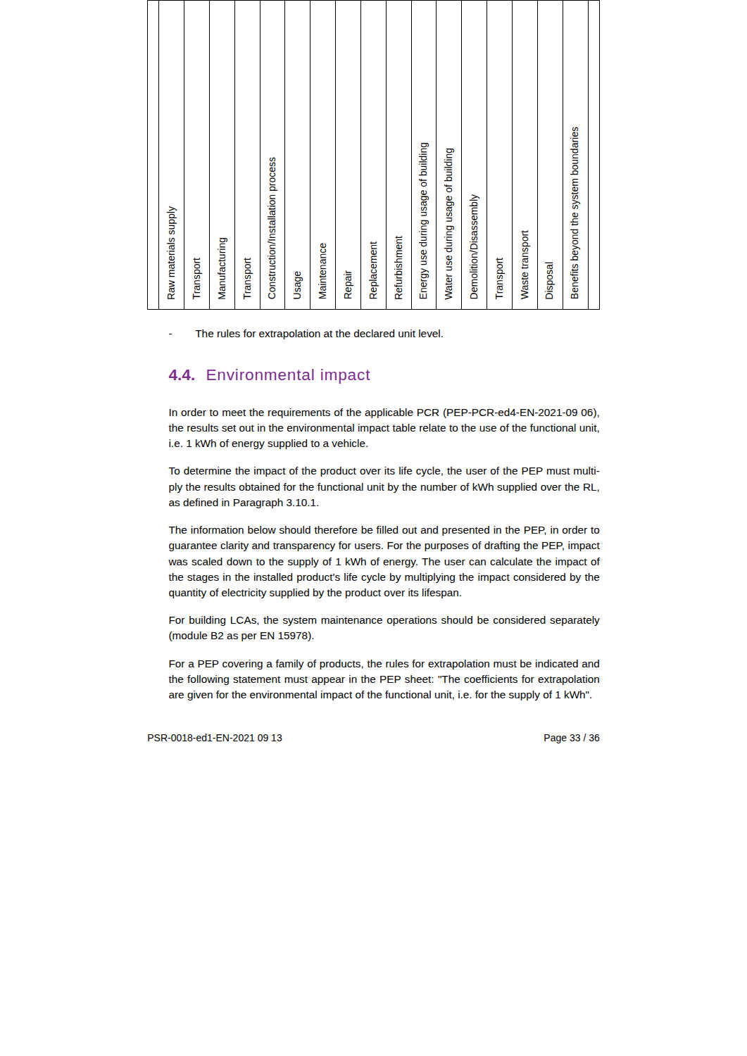| | Raw materials supply | Transport | Manufacturing | Transport | Construction/Installation process | Usage | Maintenance | Repair | Replacement | Refurbishment | Energy use during usage of building | Water use during usage of building | Demolition/Disassembly | Transport | Waste transport | Disposal | Benefits beyond the system boundaries | |
-
The rules for extrapolation at the declared unit level.
4.4. Environmental impact
In order to meet the requirements of the applicable PCR (PEP-PCR-ed4-EN-2021-09 06), the results set out in the environmental impact table relate to the use of the functional unit, i.e. 1 kWh of energy supplied to a vehicle.
To determine the impact of the product over its life cycle, the user of the PEP must multiply the results obtained for the functional unit by the number of kWh supplied over the RL, as defined in Paragraph 3.10.1.
The information below should therefore be filled out and presented in the PEP, in order to guarantee clarity and transparency for users. For the purposes of drafting the PEP, impact was scaled down to the supply of 1 kWh of energy. The user can calculate the impact of the stages in the installed product's life cycle by multiplying the impact considered by the quantity of electricity supplied by the product over its lifespan.
For building LCAs, the system maintenance operations should be considered separately (module B2 as per EN 15978).
For a PEP covering a family of products, the rules for extrapolation must be indicated and the following statement must appear in the PEP sheet: "The coefficients for extrapolation are given for the environmental impact of the functional unit, i.e. for the supply of 1 kWh".
PSR-0018-ed1-EN-2021 09 13
Page 33 / 36